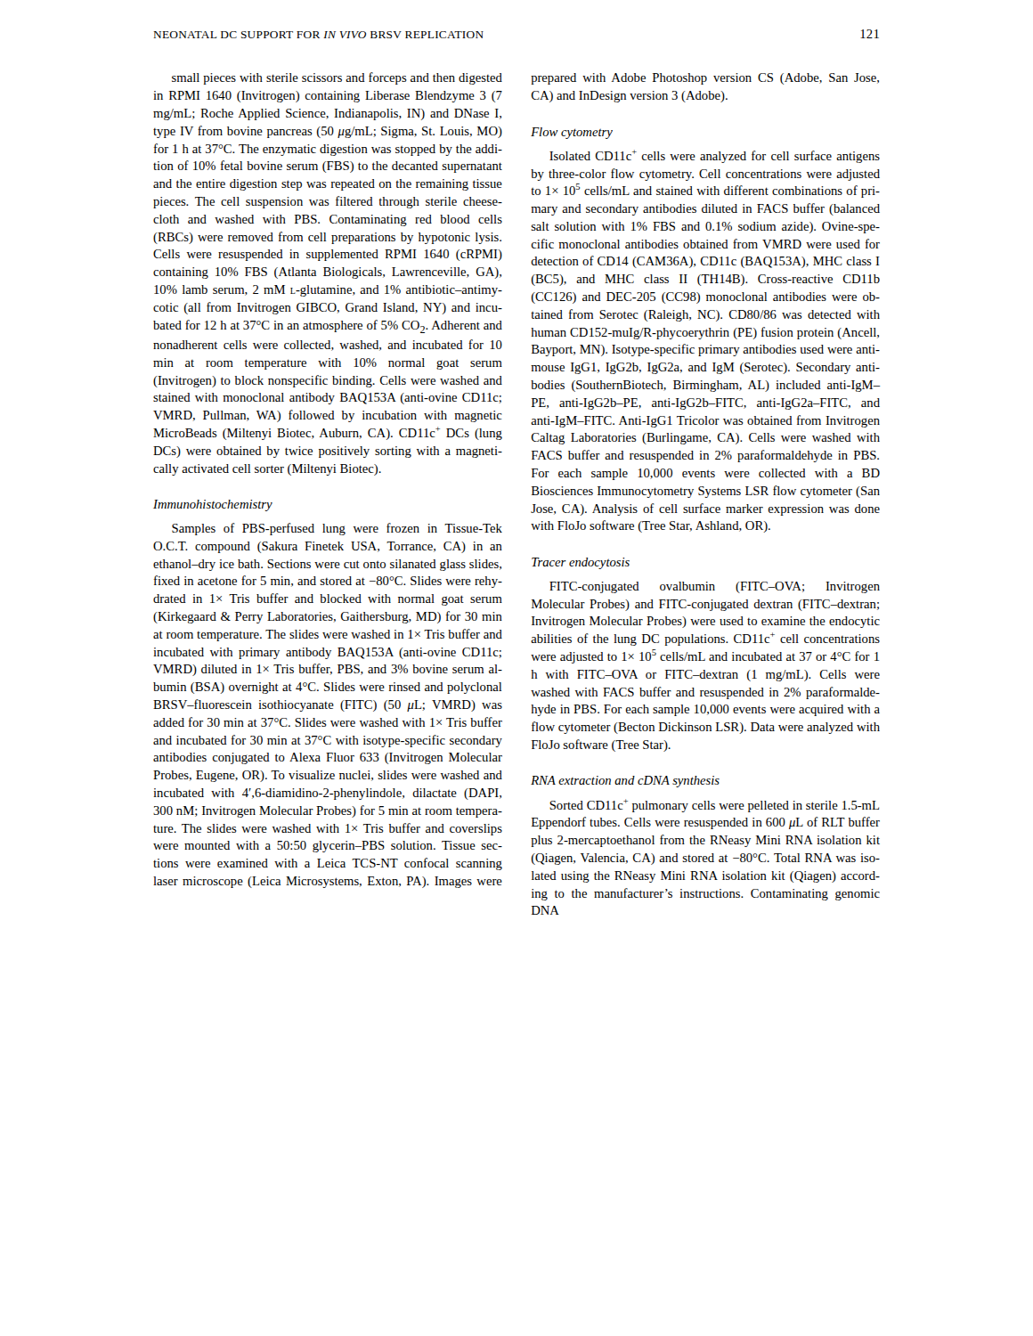Neonatal DC Support for In Vivo BRSV Replication 121
small pieces with sterile scissors and forceps and then digested in RPMI 1640 (Invitrogen) containing Liberase Blendzyme 3 (7 mg/mL; Roche Applied Science, Indianapolis, IN) and DNase I, type IV from bovine pancreas (50 μg/mL; Sigma, St. Louis, MO) for 1 h at 37°C. The enzymatic digestion was stopped by the addition of 10% fetal bovine serum (FBS) to the decanted supernatant and the entire digestion step was repeated on the remaining tissue pieces. The cell suspension was filtered through sterile cheesecloth and washed with PBS. Contaminating red blood cells (RBCs) were removed from cell preparations by hypotonic lysis. Cells were resuspended in supplemented RPMI 1640 (cRPMI) containing 10% FBS (Atlanta Biologicals, Lawrenceville, GA), 10% lamb serum, 2 mM l-glutamine, and 1% antibiotic–antimycotic (all from Invitrogen GIBCO, Grand Island, NY) and incubated for 12 h at 37°C in an atmosphere of 5% CO2. Adherent and nonadherent cells were collected, washed, and incubated for 10 min at room temperature with 10% normal goat serum (Invitrogen) to block nonspecific binding. Cells were washed and stained with monoclonal antibody BAQ153A (anti-ovine CD11c; VMRD, Pullman, WA) followed by incubation with magnetic MicroBeads (Miltenyi Biotec, Auburn, CA). CD11c+ DCs (lung DCs) were obtained by twice positively sorting with a magnetically activated cell sorter (Miltenyi Biotec).
Immunohistochemistry
Samples of PBS-perfused lung were frozen in Tissue-Tek O.C.T. compound (Sakura Finetek USA, Torrance, CA) in an ethanol–dry ice bath. Sections were cut onto silanated glass slides, fixed in acetone for 5 min, and stored at −80°C. Slides were rehydrated in 1× Tris buffer and blocked with normal goat serum (Kirkegaard & Perry Laboratories, Gaithersburg, MD) for 30 min at room temperature. The slides were washed in 1× Tris buffer and incubated with primary antibody BAQ153A (anti-ovine CD11c; VMRD) diluted in 1× Tris buffer, PBS, and 3% bovine serum albumin (BSA) overnight at 4°C. Slides were rinsed and polyclonal BRSV–fluorescein isothiocyanate (FITC) (50 μ L; VMRD) was added for 30 min at 37°C. Slides were washed with 1× Tris buffer and incubated for 30 min at 37°C with isotype-specific secondary antibodies conjugated to Alexa Fluor 633 (Invitrogen Molecular Probes, Eugene, OR). To visualize nuclei, slides were washed and incubated with 4′,6-diamidino-2-phenylindole, dilactate (DAPI, 300 nM; Invitrogen Molecular Probes) for 5 min at room temperature. The slides were washed with 1× Tris buffer and coverslips were mounted with a 50:50 glycerin–PBS solution. Tissue sections were examined with a Leica TCS-NT confocal scanning laser microscope (Leica Microsystems, Exton, PA). Images were prepared with Adobe Photoshop version CS (Adobe, San Jose, CA) and InDesign version 3 (Adobe).
Flow cytometry
Isolated CD11c+ cells were analyzed for cell surface antigens by three-color flow cytometry. Cell concentrations were adjusted to 1× 105 cells/mL and stained with different combinations of primary and secondary antibodies diluted in FACS buffer (balanced salt solution with 1% FBS and 0.1% sodium azide). Ovine-specific monoclonal antibodies obtained from VMRD were used for detection of CD14 (CAM36A), CD11c (BAQ153A), MHC class I (BC5), and MHC class II (TH14B). Cross-reactive CD11b (CC126) and DEC-205 (CC98) monoclonal antibodies were obtained from Serotec (Raleigh, NC). CD80/86 was detected with human CD152-muIg/R-phycoerythrin (PE) fusion protein (Ancell, Bayport, MN). Isotype-specific primary antibodies used were anti-mouse IgG1, IgG2b, IgG2a, and IgM (Serotec). Secondary antibodies (SouthernBiotech, Birmingham, AL) included anti-IgM–PE, anti-IgG2b–PE, anti-IgG2b–FITC, anti-IgG2a–FITC, and anti-IgM–FITC. Anti-IgG1 Tricolor was obtained from Invitrogen Caltag Laboratories (Burlingame, CA). Cells were washed with FACS buffer and resuspended in 2% paraformaldehyde in PBS. For each sample 10,000 events were collected with a BD Biosciences Immunocytometry Systems LSR flow cytometer (San Jose, CA). Analysis of cell surface marker expression was done with FloJo software (Tree Star, Ashland, OR).
Tracer endocytosis
FITC-conjugated ovalbumin (FITC–OVA; Invitrogen Molecular Probes) and FITC-conjugated dextran (FITC–dextran; Invitrogen Molecular Probes) were used to examine the endocytic abilities of the lung DC populations. CD11c+ cell concentrations were adjusted to 1× 105 cells/mL and incubated at 37 or 4°C for 1 h with FITC–OVA or FITC–dextran (1 mg/mL). Cells were washed with FACS buffer and resuspended in 2% paraformaldehyde in PBS. For each sample 10,000 events were acquired with a flow cytometer (Becton Dickinson LSR). Data were analyzed with FloJo software (Tree Star).
RNA extraction and cDNA synthesis
Sorted CD11c+ pulmonary cells were pelleted in sterile 1.5-mL Eppendorf tubes. Cells were resuspended in 600 μ L of RLT buffer plus 2-mercaptoethanol from the RNeasy Mini RNA isolation kit (Qiagen, Valencia, CA) and stored at −80°C. Total RNA was isolated using the RNeasy Mini RNA isolation kit (Qiagen) according to the manufacturer’s instructions. Contaminating genomic DNA